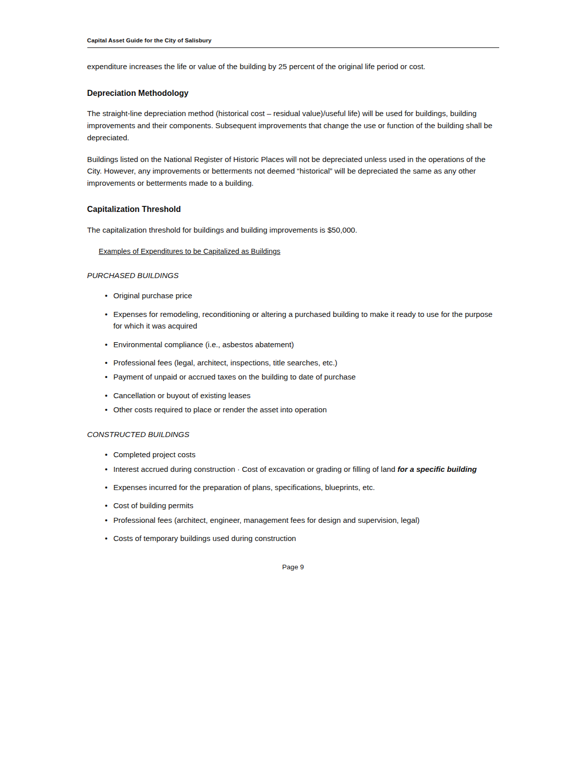Capital Asset Guide for the City of Salisbury
expenditure increases the life or value of the building by 25 percent of the original life period or cost.
Depreciation Methodology
The straight-line depreciation method (historical cost – residual value)/useful life) will be used for buildings, building improvements and their components. Subsequent improvements that change the use or function of the building shall be depreciated.
Buildings listed on the National Register of Historic Places will not be depreciated unless used in the operations of the City. However, any improvements or betterments not deemed “historical” will be depreciated the same as any other improvements or betterments made to a building.
Capitalization Threshold
The capitalization threshold for buildings and building improvements is $50,000.
Examples of Expenditures to be Capitalized as Buildings
PURCHASED BUILDINGS
Original purchase price
Expenses for remodeling, reconditioning or altering a purchased building to make it ready to use for the purpose for which it was acquired
Environmental compliance (i.e., asbestos abatement)
Professional fees (legal, architect, inspections, title searches, etc.)
Payment of unpaid or accrued taxes on the building to date of purchase
Cancellation or buyout of existing leases
Other costs required to place or render the asset into operation
CONSTRUCTED BUILDINGS
Completed project costs
Interest accrued during construction · Cost of excavation or grading or filling of land for a specific building
Expenses incurred for the preparation of plans, specifications, blueprints, etc.
Cost of building permits
Professional fees (architect, engineer, management fees for design and supervision, legal)
Costs of temporary buildings used during construction
Page 9